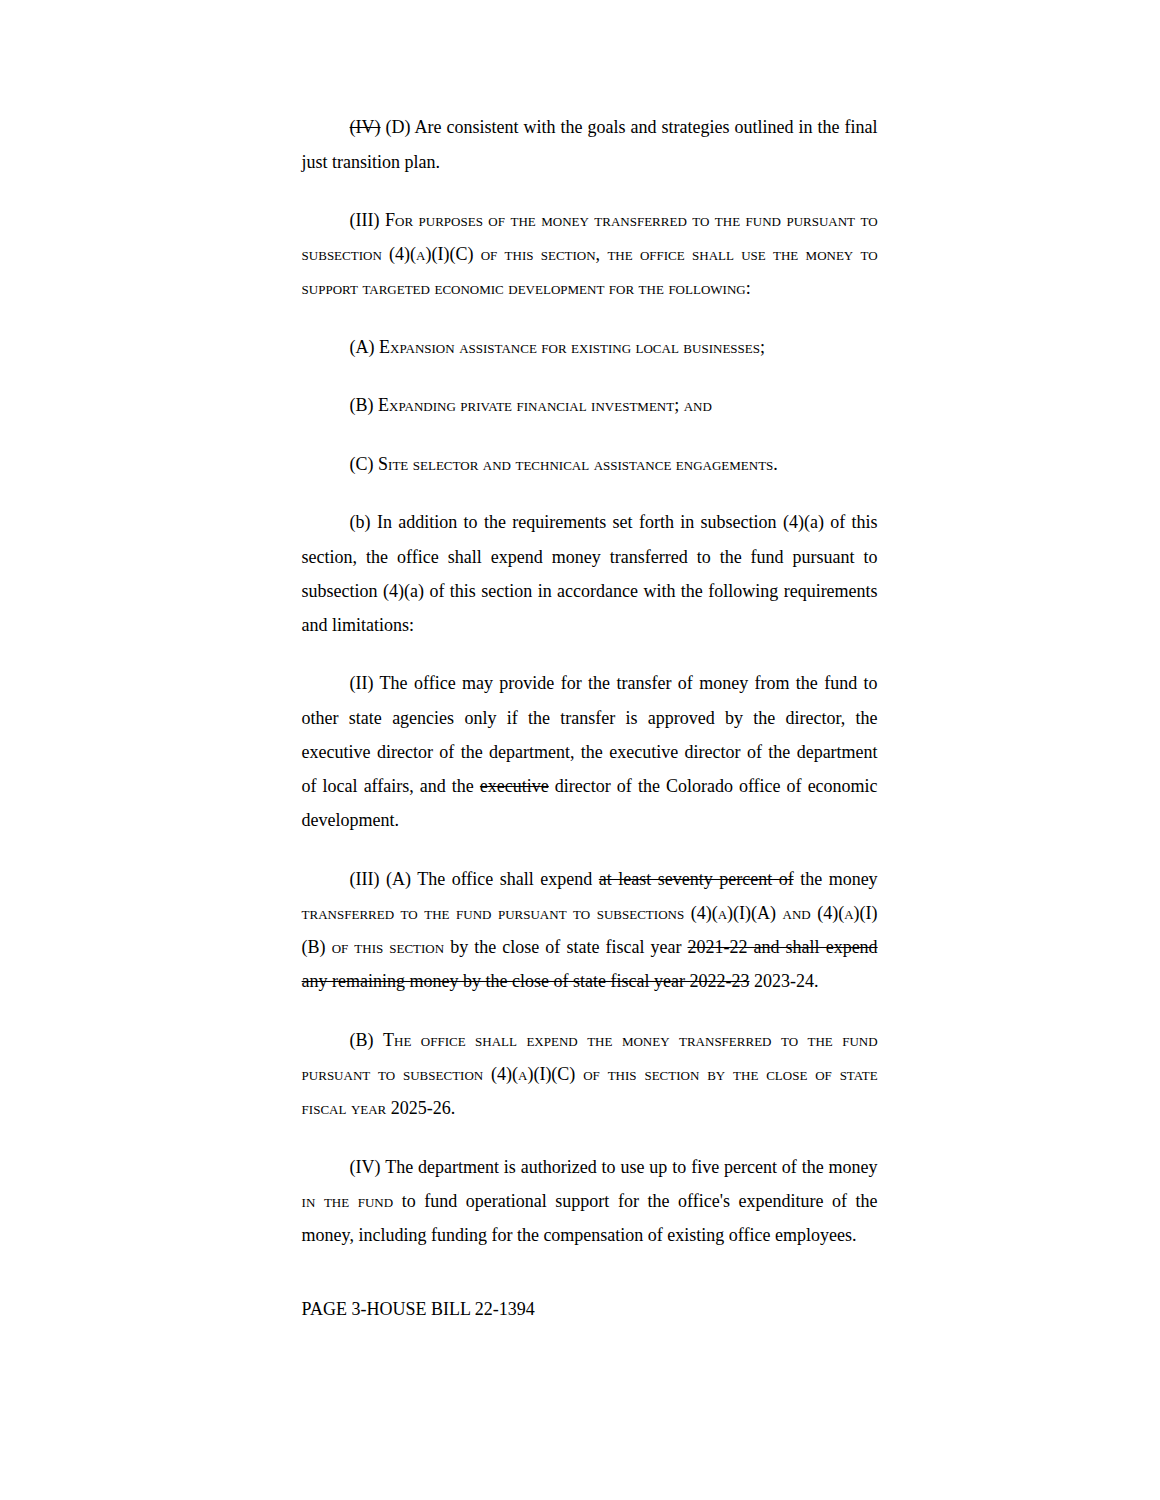(IV) (D) Are consistent with the goals and strategies outlined in the final just transition plan.
(III) For purposes of the money transferred to the fund pursuant to subsection (4)(a)(I)(C) of this section, the office shall use the money to support targeted economic development for the following:
(A) Expansion assistance for existing local businesses;
(B) Expanding private financial investment; and
(C) Site selector and technical assistance engagements.
(b) In addition to the requirements set forth in subsection (4)(a) of this section, the office shall expend money transferred to the fund pursuant to subsection (4)(a) of this section in accordance with the following requirements and limitations:
(II) The office may provide for the transfer of money from the fund to other state agencies only if the transfer is approved by the director, the executive director of the department, the executive director of the department of local affairs, and the executive director of the Colorado office of economic development.
(III) (A) The office shall expend at least seventy percent of the money transferred to the fund pursuant to subsections (4)(a)(I)(A) and (4)(a)(I)(B) of this section by the close of state fiscal year 2021-22 and shall expend any remaining money by the close of state fiscal year 2022-23 2023-24.
(B) The office shall expend the money transferred to the fund pursuant to subsection (4)(a)(I)(C) of this section by the close of state fiscal year 2025-26.
(IV) The department is authorized to use up to five percent of the money in the fund to fund operational support for the office's expenditure of the money, including funding for the compensation of existing office employees.
PAGE 3-HOUSE BILL 22-1394